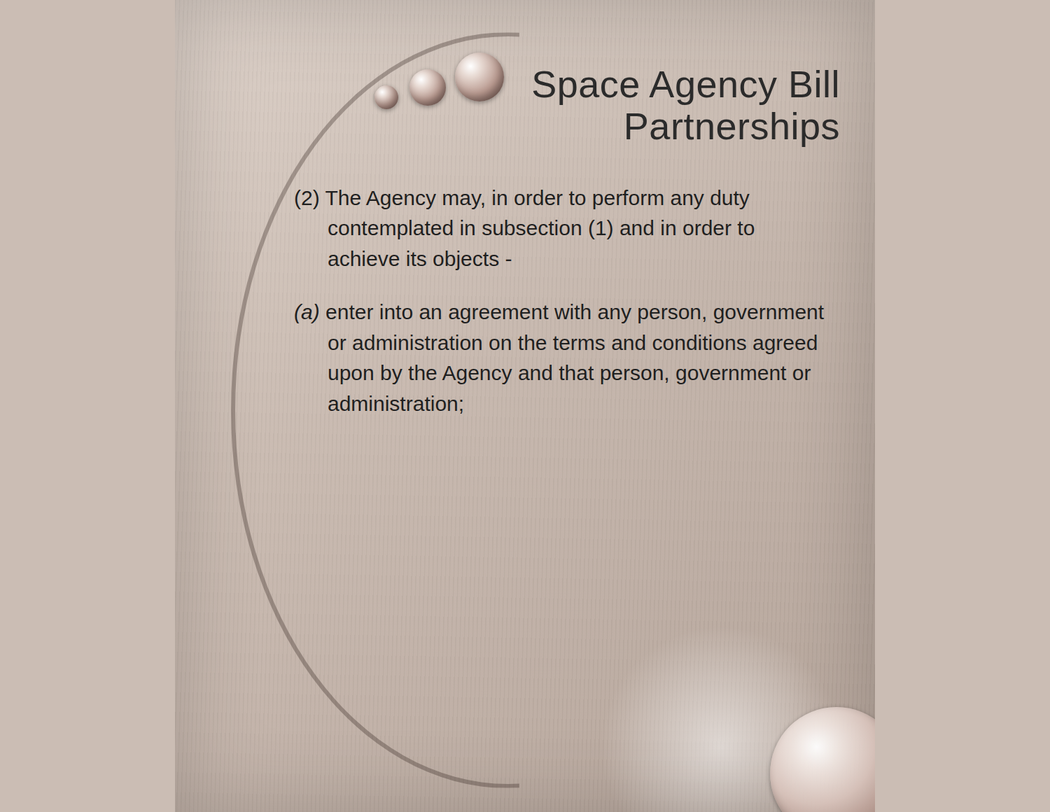Space Agency BillPartnerships
(2) The Agency may, in order to perform any duty contemplated in subsection (1) and in order to achieve its objects -
(a) enter into an agreement with any person, government or administration on the terms and conditions agreed upon by the Agency and that person, government or administration;